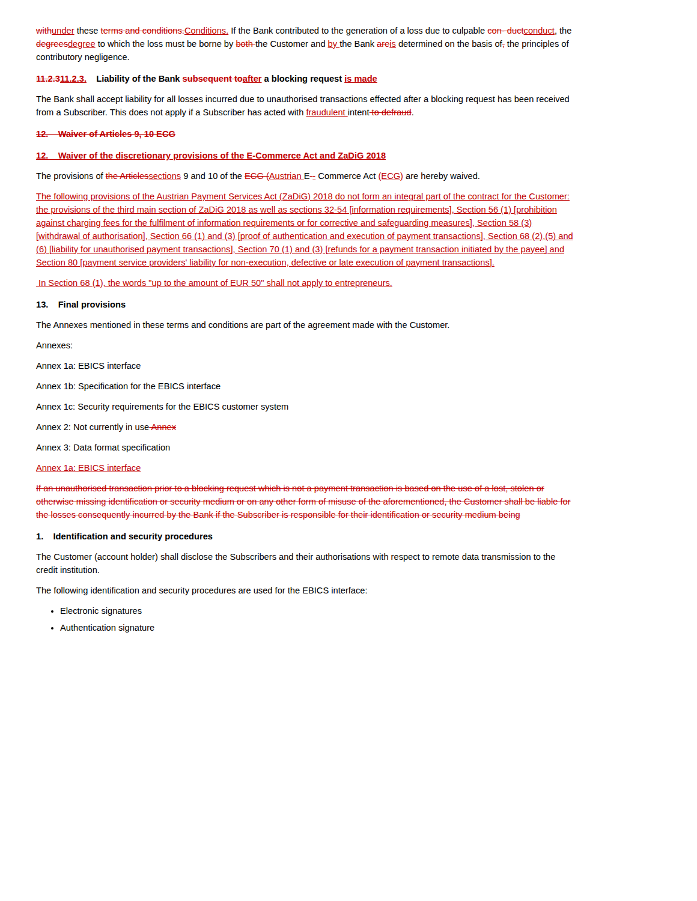with under these terms and conditions. Conditions. If the Bank contributed to the generation of a loss due to culpable con- duct conduct, the degrees degree to which the loss must be borne by both the Customer and by the Bank are is determined on the basis of, the principles of contributory negligence.
11.2.311.2.3. Liability of the Bank subsequent to after a blocking request is made
The Bank shall accept liability for all losses incurred due to unauthorised transactions effected after a blocking request has been received from a Subscriber. This does not apply if a Subscriber has acted with fraudulent intent to defraud.
12. Waiver of Articles 9, 10 ECG
12. Waiver of the discretionary provisions of the E-Commerce Act and ZaDiG 2018
The provisions of the Articles sections 9 and 10 of the ECG (Austrian E-- Commerce Act (ECG) are hereby waived.
The following provisions of the Austrian Payment Services Act (ZaDiG) 2018 do not form an integral part of the contract for the Customer: the provisions of the third main section of ZaDiG 2018 as well as sections 32-54 [information requirements], Section 56 (1) [prohibition against charging fees for the fulfilment of information requirements or for corrective and safeguarding measures], Section 58 (3) [withdrawal of authorisation], Section 66 (1) and (3) [proof of authentication and execution of payment transactions], Section 68 (2),(5) and (6) [liability for unauthorised payment transactions], Section 70 (1) and (3) [refunds for a payment transaction initiated by the payee] and Section 80 [payment service providers' liability for non-execution, defective or late execution of payment transactions].
In Section 68 (1), the words "up to the amount of EUR 50" shall not apply to entrepreneurs.
13. Final provisions
The Annexes mentioned in these terms and conditions are part of the agreement made with the Customer.
Annexes:
Annex 1a: EBICS interface
Annex 1b: Specification for the EBICS interface
Annex 1c: Security requirements for the EBICS customer system
Annex 2: Not currently in use Annex
Annex 3: Data format specification
Annex 1a: EBICS interface
If an unauthorised transaction prior to a blocking request which is not a payment transaction is based on the use of a lost, stolen or otherwise missing identification or security medium or on any other form of misuse of the aforementioned, the Customer shall be liable for the losses consequently incurred by the Bank if the Subscriber is responsible for their identification or security medium being
1. Identification and security procedures
The Customer (account holder) shall disclose the Subscribers and their authorisations with respect to remote data transmission to the credit institution.
The following identification and security procedures are used for the EBICS interface:
Electronic signatures
Authentication signature